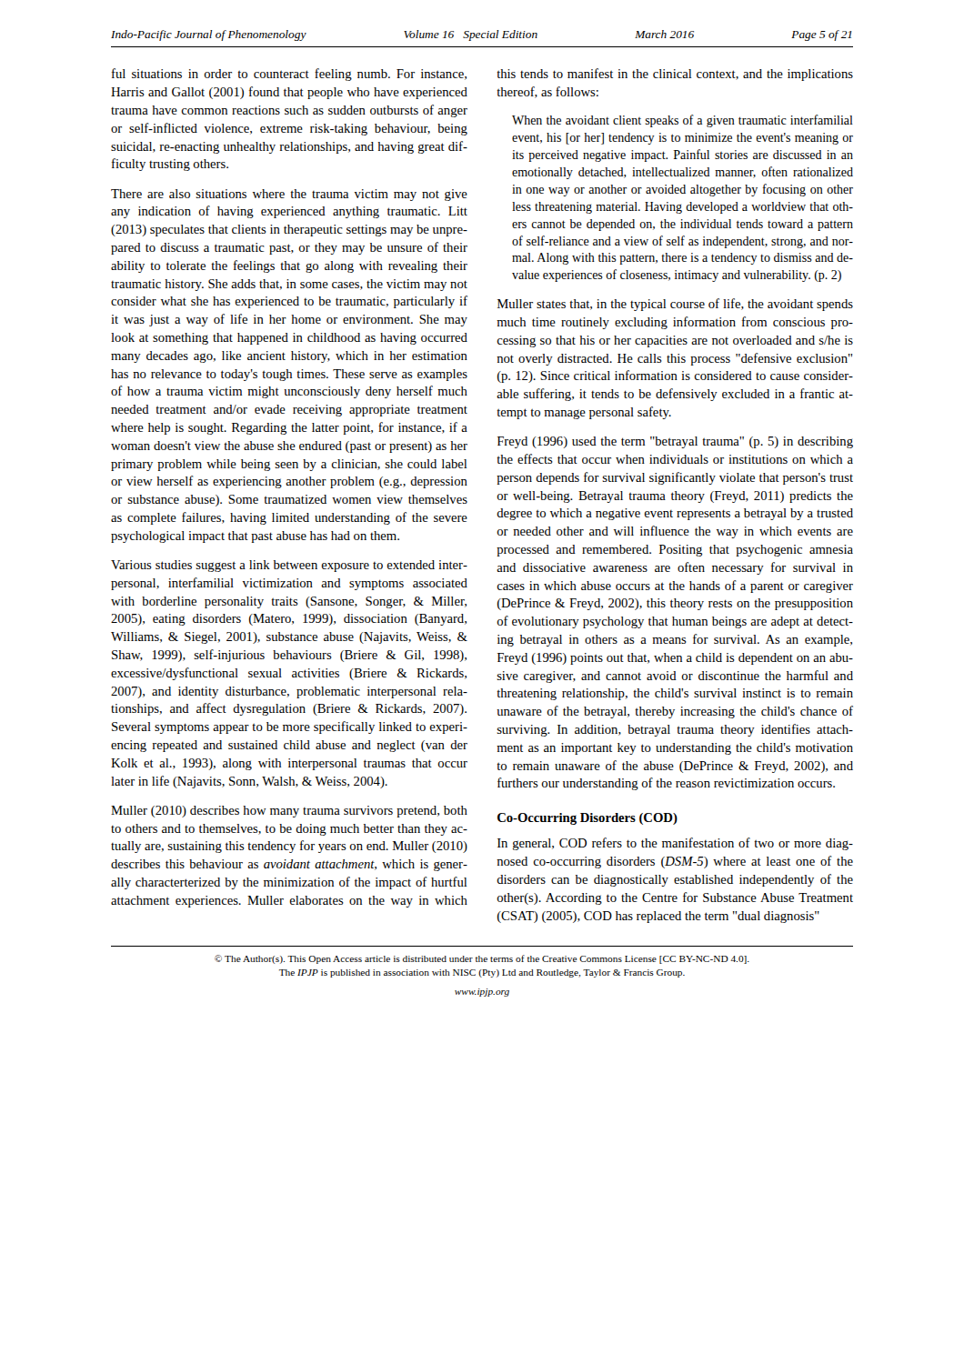Indo-Pacific Journal of Phenomenology Volume 16 Special Edition March 2016 Page 5 of 21
ful situations in order to counteract feeling numb. For instance, Harris and Gallot (2001) found that people who have experienced trauma have common reactions such as sudden outbursts of anger or self-inflicted violence, extreme risk-taking behaviour, being suicidal, re-enacting unhealthy relationships, and having great difficulty trusting others.
There are also situations where the trauma victim may not give any indication of having experienced anything traumatic. Litt (2013) speculates that clients in therapeutic settings may be unprepared to discuss a traumatic past, or they may be unsure of their ability to tolerate the feelings that go along with revealing their traumatic history. She adds that, in some cases, the victim may not consider what she has experienced to be traumatic, particularly if it was just a way of life in her home or environment. She may look at something that happened in childhood as having occurred many decades ago, like ancient history, which in her estimation has no relevance to today's tough times. These serve as examples of how a trauma victim might unconsciously deny herself much needed treatment and/or evade receiving appropriate treatment where help is sought. Regarding the latter point, for instance, if a woman doesn't view the abuse she endured (past or present) as her primary problem while being seen by a clinician, she could label or view herself as experiencing another problem (e.g., depression or substance abuse). Some traumatized women view themselves as complete failures, having limited understanding of the severe psychological impact that past abuse has had on them.
Various studies suggest a link between exposure to extended interpersonal, interfamilial victimization and symptoms associated with borderline personality traits (Sansone, Songer, & Miller, 2005), eating disorders (Matero, 1999), dissociation (Banyard, Williams, & Siegel, 2001), substance abuse (Najavits, Weiss, & Shaw, 1999), self-injurious behaviours (Briere & Gil, 1998), excessive/dysfunctional sexual activities (Briere & Rickards, 2007), and identity disturbance, problematic interpersonal relationships, and affect dysregulation (Briere & Rickards, 2007). Several symptoms appear to be more specifically linked to experiencing repeated and sustained child abuse and neglect (van der Kolk et al., 1993), along with interpersonal traumas that occur later in life (Najavits, Sonn, Walsh, & Weiss, 2004).
Muller (2010) describes how many trauma survivors pretend, both to others and to themselves, to be doing much better than they actually are, sustaining this tendency for years on end. Muller (2010) describes this behaviour as avoidant attachment, which is generally characterterized by the minimization of the impact of hurtful attachment experiences. Muller elaborates on the way in which this tends to manifest in the clinical context, and the implications thereof, as follows:
When the avoidant client speaks of a given traumatic interfamilial event, his [or her] tendency is to minimize the event's meaning or its perceived negative impact. Painful stories are discussed in an emotionally detached, intellectualized manner, often rationalized in one way or another or avoided altogether by focusing on other less threatening material. Having developed a worldview that others cannot be depended on, the individual tends toward a pattern of self-reliance and a view of self as independent, strong, and normal. Along with this pattern, there is a tendency to dismiss and devalue experiences of closeness, intimacy and vulnerability. (p. 2)
Muller states that, in the typical course of life, the avoidant spends much time routinely excluding information from conscious processing so that his or her capacities are not overloaded and s/he is not overly distracted. He calls this process "defensive exclusion" (p. 12). Since critical information is considered to cause considerable suffering, it tends to be defensively excluded in a frantic attempt to manage personal safety.
Freyd (1996) used the term "betrayal trauma" (p. 5) in describing the effects that occur when individuals or institutions on which a person depends for survival significantly violate that person's trust or well-being. Betrayal trauma theory (Freyd, 2011) predicts the degree to which a negative event represents a betrayal by a trusted or needed other and will influence the way in which events are processed and remembered. Positing that psychogenic amnesia and dissociative awareness are often necessary for survival in cases in which abuse occurs at the hands of a parent or caregiver (DePrince & Freyd, 2002), this theory rests on the presupposition of evolutionary psychology that human beings are adept at detecting betrayal in others as a means for survival. As an example, Freyd (1996) points out that, when a child is dependent on an abusive caregiver, and cannot avoid or discontinue the harmful and threatening relationship, the child's survival instinct is to remain unaware of the betrayal, thereby increasing the child's chance of surviving. In addition, betrayal trauma theory identifies attachment as an important key to understanding the child's motivation to remain unaware of the abuse (DePrince & Freyd, 2002), and furthers our understanding of the reason revictimization occurs.
Co-Occurring Disorders (COD)
In general, COD refers to the manifestation of two or more diagnosed co-occurring disorders (DSM-5) where at least one of the disorders can be diagnostically established independently of the other(s). According to the Centre for Substance Abuse Treatment (CSAT) (2005), COD has replaced the term "dual diagnosis"
© The Author(s). This Open Access article is distributed under the terms of the Creative Commons License [CC BY-NC-ND 4.0].
The IPJP is published in association with NISC (Pty) Ltd and Routledge, Taylor & Francis Group.
www.ipjp.org